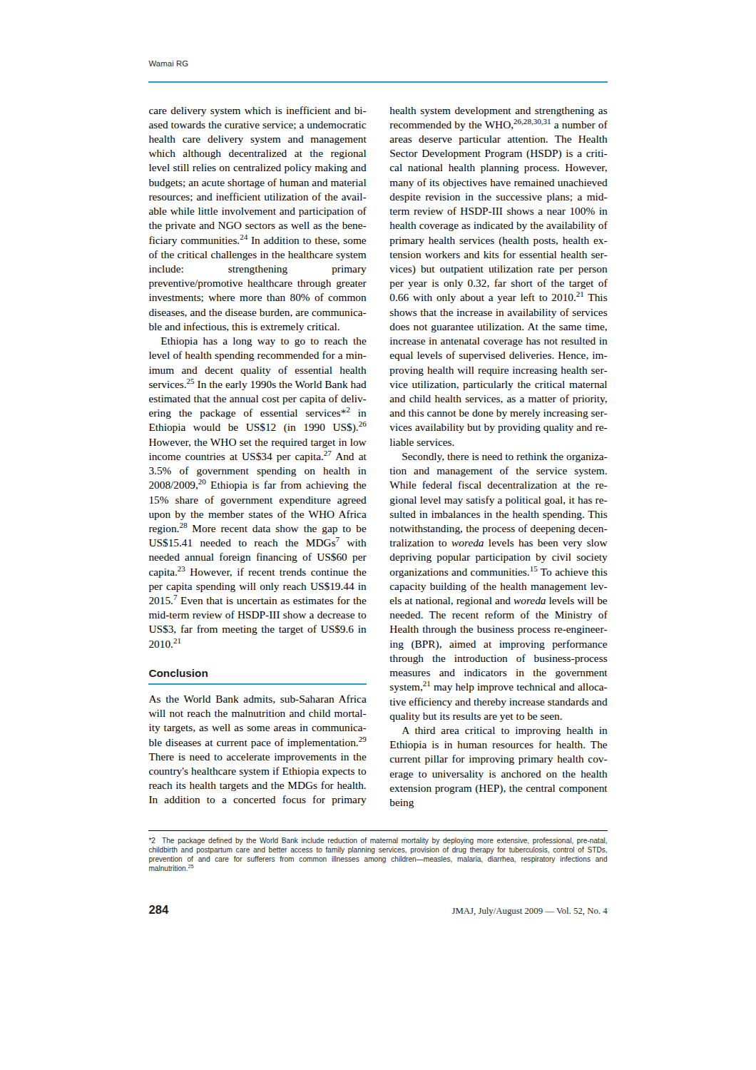Wamai RG
care delivery system which is inefficient and biased towards the curative service; a undemocratic health care delivery system and management which although decentralized at the regional level still relies on centralized policy making and budgets; an acute shortage of human and material resources; and inefficient utilization of the available while little involvement and participation of the private and NGO sectors as well as the beneficiary communities.24 In addition to these, some of the critical challenges in the healthcare system include: strengthening primary preventive/promotive healthcare through greater investments; where more than 80% of common diseases, and the disease burden, are communicable and infectious, this is extremely critical.
Ethiopia has a long way to go to reach the level of health spending recommended for a minimum and decent quality of essential health services.25 In the early 1990s the World Bank had estimated that the annual cost per capita of delivering the package of essential services*2 in Ethiopia would be US$12 (in 1990 US$).26 However, the WHO set the required target in low income countries at US$34 per capita.27 And at 3.5% of government spending on health in 2008/2009,20 Ethiopia is far from achieving the 15% share of government expenditure agreed upon by the member states of the WHO Africa region.28 More recent data show the gap to be US$15.41 needed to reach the MDGs7 with needed annual foreign financing of US$60 per capita.23 However, if recent trends continue the per capita spending will only reach US$19.44 in 2015.7 Even that is uncertain as estimates for the mid-term review of HSDP-III show a decrease to US$3, far from meeting the target of US$9.6 in 2010.21
Conclusion
As the World Bank admits, sub-Saharan Africa will not reach the malnutrition and child mortality targets, as well as some areas in communicable diseases at current pace of implementation.29 There is need to accelerate improvements in the country's healthcare system if Ethiopia expects to reach its health targets and the MDGs for health. In addition to a concerted focus for primary health system development and strengthening as recommended by the WHO,26,28,30,31 a number of areas deserve particular attention. The Health Sector Development Program (HSDP) is a critical national health planning process. However, many of its objectives have remained unachieved despite revision in the successive plans; a mid-term review of HSDP-III shows a near 100% in health coverage as indicated by the availability of primary health services (health posts, health extension workers and kits for essential health services) but outpatient utilization rate per person per year is only 0.32, far short of the target of 0.66 with only about a year left to 2010.21 This shows that the increase in availability of services does not guarantee utilization. At the same time, increase in antenatal coverage has not resulted in equal levels of supervised deliveries. Hence, improving health will require increasing health service utilization, particularly the critical maternal and child health services, as a matter of priority, and this cannot be done by merely increasing services availability but by providing quality and reliable services.
Secondly, there is need to rethink the organization and management of the service system. While federal fiscal decentralization at the regional level may satisfy a political goal, it has resulted in imbalances in the health spending. This notwithstanding, the process of deepening decentralization to woreda levels has been very slow depriving popular participation by civil society organizations and communities.15 To achieve this capacity building of the health management levels at national, regional and woreda levels will be needed. The recent reform of the Ministry of Health through the business process re-engineering (BPR), aimed at improving performance through the introduction of business-process measures and indicators in the government system,21 may help improve technical and allocative efficiency and thereby increase standards and quality but its results are yet to be seen.
A third area critical to improving health in Ethiopia is in human resources for health. The current pillar for improving primary health coverage to universality is anchored on the health extension program (HEP), the central component being
*2 The package defined by the World Bank include reduction of maternal mortality by deploying more extensive, professional, pre-natal, childbirth and postpartum care and better access to family planning services, provision of drug therapy for tuberculosis, control of STDs, prevention of and care for sufferers from common illnesses among children—measles, malaria, diarrhea, respiratory infections and malnutrition.25
284 JMAJ, July/August 2009 — Vol. 52, No. 4